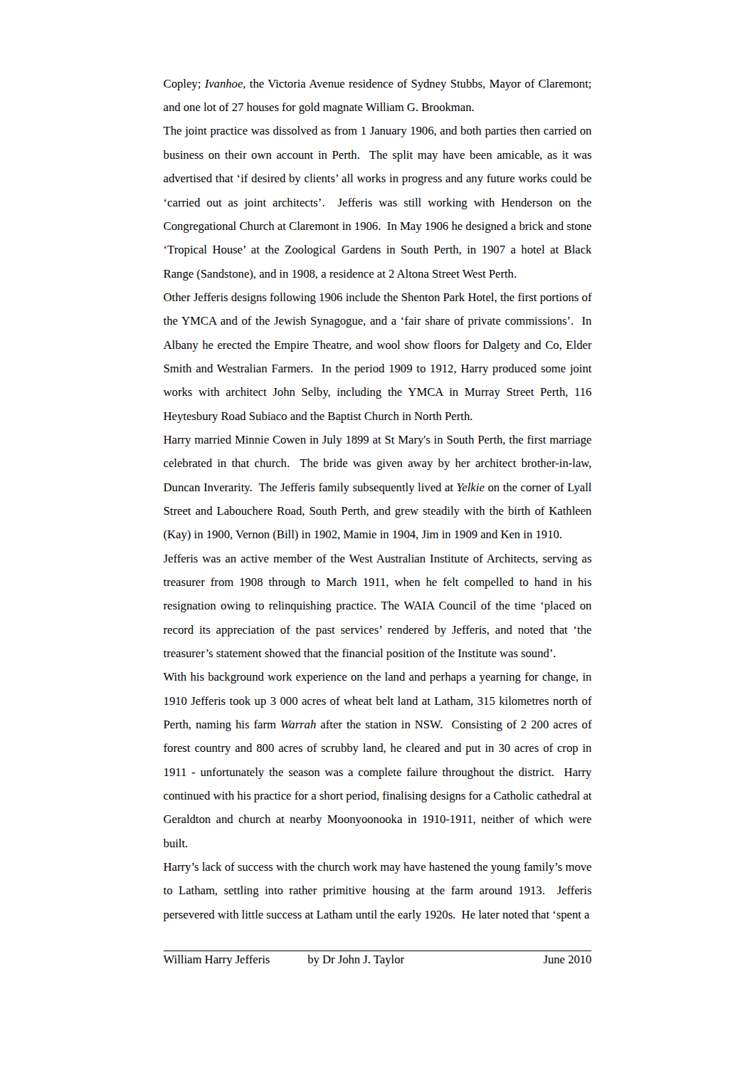Copley; Ivanhoe, the Victoria Avenue residence of Sydney Stubbs, Mayor of Claremont; and one lot of 27 houses for gold magnate William G. Brookman.
The joint practice was dissolved as from 1 January 1906, and both parties then carried on business on their own account in Perth. The split may have been amicable, as it was advertised that ‘if desired by clients’ all works in progress and any future works could be ‘carried out as joint architects’. Jefferis was still working with Henderson on the Congregational Church at Claremont in 1906. In May 1906 he designed a brick and stone ‘Tropical House’ at the Zoological Gardens in South Perth, in 1907 a hotel at Black Range (Sandstone), and in 1908, a residence at 2 Altona Street West Perth.
Other Jefferis designs following 1906 include the Shenton Park Hotel, the first portions of the YMCA and of the Jewish Synagogue, and a ‘fair share of private commissions’. In Albany he erected the Empire Theatre, and wool show floors for Dalgety and Co, Elder Smith and Westralian Farmers. In the period 1909 to 1912, Harry produced some joint works with architect John Selby, including the YMCA in Murray Street Perth, 116 Heytesbury Road Subiaco and the Baptist Church in North Perth.
Harry married Minnie Cowen in July 1899 at St Mary's in South Perth, the first marriage celebrated in that church. The bride was given away by her architect brother-in-law, Duncan Inverarity. The Jefferis family subsequently lived at Yelkie on the corner of Lyall Street and Labouchere Road, South Perth, and grew steadily with the birth of Kathleen (Kay) in 1900, Vernon (Bill) in 1902, Mamie in 1904, Jim in 1909 and Ken in 1910.
Jefferis was an active member of the West Australian Institute of Architects, serving as treasurer from 1908 through to March 1911, when he felt compelled to hand in his resignation owing to relinquishing practice. The WAIA Council of the time ‘placed on record its appreciation of the past services’ rendered by Jefferis, and noted that ‘the treasurer’s statement showed that the financial position of the Institute was sound’.
With his background work experience on the land and perhaps a yearning for change, in 1910 Jefferis took up 3 000 acres of wheat belt land at Latham, 315 kilometres north of Perth, naming his farm Warrah after the station in NSW. Consisting of 2 200 acres of forest country and 800 acres of scrubby land, he cleared and put in 30 acres of crop in 1911 - unfortunately the season was a complete failure throughout the district. Harry continued with his practice for a short period, finalising designs for a Catholic cathedral at Geraldton and church at nearby Moonyoonooka in 1910-1911, neither of which were built.
Harry’s lack of success with the church work may have hastened the young family’s move to Latham, settling into rather primitive housing at the farm around 1913. Jefferis persevered with little success at Latham until the early 1920s. He later noted that ‘spent a
William Harry Jefferis by Dr John J. Taylor June 2010